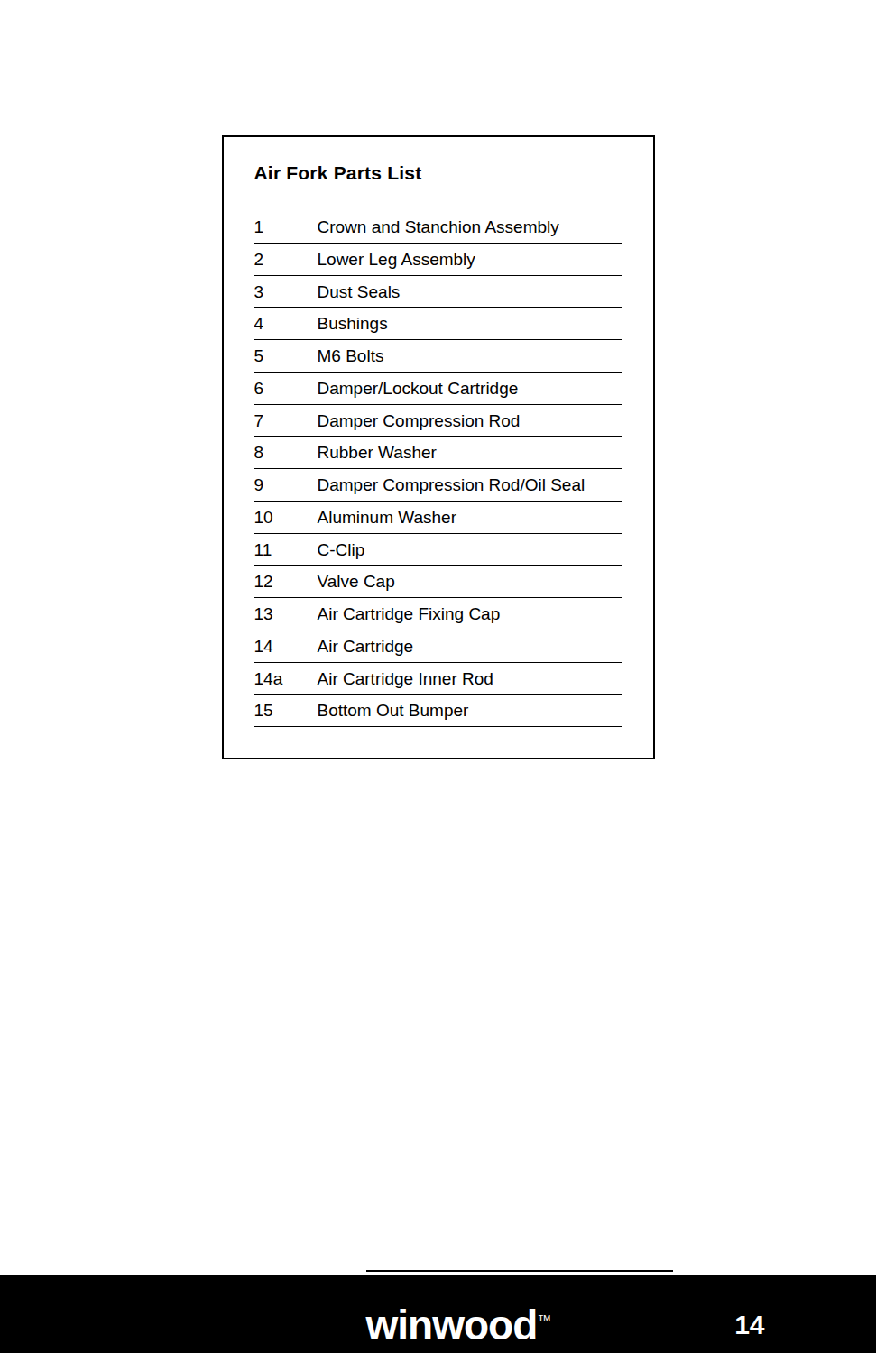Air Fork Parts List
| 1 | Crown and Stanchion Assembly |
| 2 | Lower Leg Assembly |
| 3 | Dust Seals |
| 4 | Bushings |
| 5 | M6 Bolts |
| 6 | Damper/Lockout Cartridge |
| 7 | Damper Compression Rod |
| 8 | Rubber Washer |
| 9 | Damper Compression Rod/Oil Seal |
| 10 | Aluminum Washer |
| 11 | C-Clip |
| 12 | Valve Cap |
| 13 | Air Cartridge Fixing Cap |
| 14 | Air Cartridge |
| 14a | Air Cartridge Inner Rod |
| 15 | Bottom Out Bumper |
winwood™
14